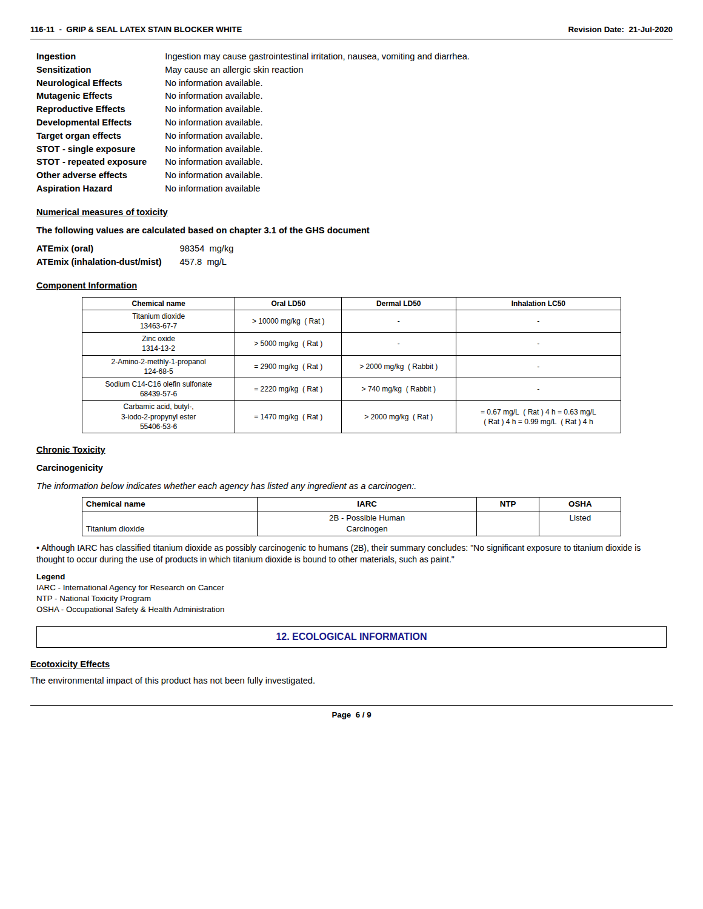116-11 - GRIP & SEAL LATEX STAIN BLOCKER WHITE
Revision Date: 21-Jul-2020
| Ingestion | Ingestion may cause gastrointestinal irritation, nausea, vomiting and diarrhea. |
| Sensitization | May cause an allergic skin reaction |
| Neurological Effects | No information available. |
| Mutagenic Effects | No information available. |
| Reproductive Effects | No information available. |
| Developmental Effects | No information available. |
| Target organ effects | No information available. |
| STOT - single exposure | No information available. |
| STOT - repeated exposure | No information available. |
| Other adverse effects | No information available. |
| Aspiration Hazard | No information available |
Numerical measures of toxicity
The following values are calculated based on chapter 3.1 of the GHS document
| ATEmix (oral) | 98354 mg/kg |
| ATEmix (inhalation-dust/mist) | 457.8 mg/L |
Component Information
| Chemical name | Oral LD50 | Dermal LD50 | Inhalation LC50 |
| --- | --- | --- | --- |
| Titanium dioxide 13463-67-7 | > 10000 mg/kg ( Rat ) | - | - |
| Zinc oxide 1314-13-2 | > 5000 mg/kg ( Rat ) | - | - |
| 2-Amino-2-methly-1-propanol 124-68-5 | = 2900 mg/kg ( Rat ) | > 2000 mg/kg ( Rabbit ) | - |
| Sodium C14-C16 olefin sulfonate 68439-57-6 | = 2220 mg/kg ( Rat ) | > 740 mg/kg ( Rabbit ) | - |
| Carbamic acid, butyl-, 3-iodo-2-propynyl ester 55406-53-6 | = 1470 mg/kg ( Rat ) | > 2000 mg/kg ( Rat ) | = 0.67 mg/L ( Rat ) 4 h = 0.63 mg/L ( Rat ) 4 h = 0.99 mg/L ( Rat ) 4 h |
Chronic Toxicity
Carcinogenicity
The information below indicates whether each agency has listed any ingredient as a carcinogen:.
| Chemical name | IARC | NTP | OSHA |
| --- | --- | --- | --- |
| Titanium dioxide | 2B - Possible Human Carcinogen | | Listed |
• Although IARC has classified titanium dioxide as possibly carcinogenic to humans (2B), their summary concludes: "No significant exposure to titanium dioxide is thought to occur during the use of products in which titanium dioxide is bound to other materials, such as paint."
Legend
IARC - International Agency for Research on Cancer
NTP - National Toxicity Program
OSHA - Occupational Safety & Health Administration
12. ECOLOGICAL INFORMATION
Ecotoxicity Effects
The environmental impact of this product has not been fully investigated.
Page 6 / 9